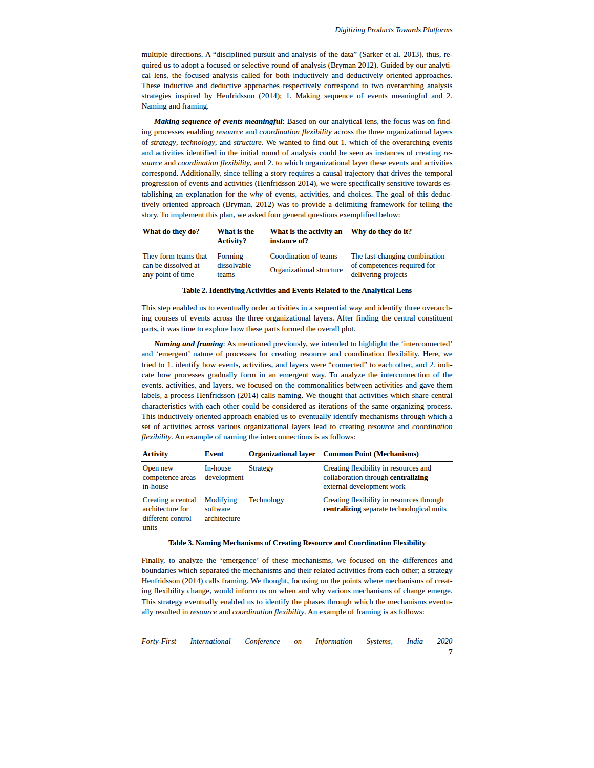Digitizing Products Towards Platforms
multiple directions. A “disciplined pursuit and analysis of the data” (Sarker et al. 2013), thus, required us to adopt a focused or selective round of analysis (Bryman 2012). Guided by our analytical lens, the focused analysis called for both inductively and deductively oriented approaches. These inductive and deductive approaches respectively correspond to two overarching analysis strategies inspired by Henfridsson (2014); 1. Making sequence of events meaningful and 2. Naming and framing.
Making sequence of events meaningful: Based on our analytical lens, the focus was on finding processes enabling resource and coordination flexibility across the three organizational layers of strategy, technology, and structure. We wanted to find out 1. which of the overarching events and activities identified in the initial round of analysis could be seen as instances of creating resource and coordination flexibility, and 2. to which organizational layer these events and activities correspond. Additionally, since telling a story requires a causal trajectory that drives the temporal progression of events and activities (Henfridsson 2014), we were specifically sensitive towards establishing an explanation for the why of events, activities, and choices. The goal of this deductively oriented approach (Bryman, 2012) was to provide a delimiting framework for telling the story. To implement this plan, we asked four general questions exemplified below:
| What do they do? | What is the Activity? | What is the activity an instance of? | Why do they do it? |
| --- | --- | --- | --- |
| They form teams that can be dissolved at any point of time | Forming dissolvable teams | Coordination of teams | The fast-changing combination of competences required for delivering projects |
| Organizational structure |
Table 2. Identifying Activities and Events Related to the Analytical Lens
This step enabled us to eventually order activities in a sequential way and identify three overarching courses of events across the three organizational layers. After finding the central constituent parts, it was time to explore how these parts formed the overall plot.
Naming and framing: As mentioned previously, we intended to highlight the ‘interconnected’ and ‘emergent’ nature of processes for creating resource and coordination flexibility. Here, we tried to 1. identify how events, activities, and layers were “connected” to each other, and 2. indicate how processes gradually form in an emergent way. To analyze the interconnection of the events, activities, and layers, we focused on the commonalities between activities and gave them labels, a process Henfridsson (2014) calls naming. We thought that activities which share central characteristics with each other could be considered as iterations of the same organizing process. This inductively oriented approach enabled us to eventually identify mechanisms through which a set of activities across various organizational layers lead to creating resource and coordination flexibility. An example of naming the interconnections is as follows:
| Activity | Event | Organizational layer | Common Point (Mechanisms) |
| --- | --- | --- | --- |
| Open new competence areas in-house | In-house development | Strategy | Creating flexibility in resources and collaboration through centralizing external development work |
| Creating a central architecture for different control units | Modifying software architecture | Technology | Creating flexibility in resources through centralizing separate technological units |
Table 3. Naming Mechanisms of Creating Resource and Coordination Flexibility
Finally, to analyze the ‘emergence’ of these mechanisms, we focused on the differences and boundaries which separated the mechanisms and their related activities from each other; a strategy Henfridsson (2014) calls framing. We thought, focusing on the points where mechanisms of creating flexibility change, would inform us on when and why various mechanisms of change emerge. This strategy eventually enabled us to identify the phases through which the mechanisms eventually resulted in resource and coordination flexibility. An example of framing is as follows:
Forty-First International Conference on Information Systems, India 2020
7